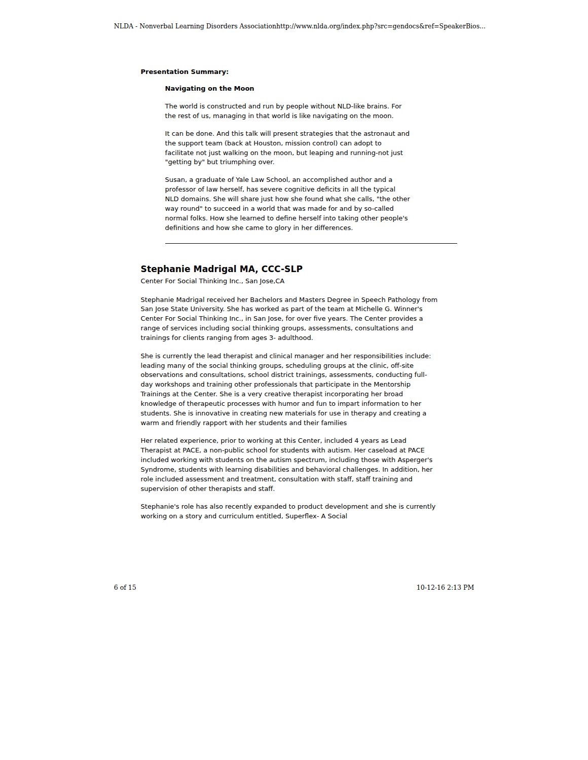NLDA - Nonverbal Learning Disorders Association
http://www.nlda.org/index.php?src=gendocs&ref=SpeakerBios...
Presentation Summary:
Navigating on the Moon
The world is constructed and run by people without NLD-like brains. For the rest of us, managing in that world is like navigating on the moon.
It can be done. And this talk will present strategies that the astronaut and the support team (back at Houston, mission control) can adopt to facilitate not just walking on the moon, but leaping and running-not just "getting by" but triumphing over.
Susan, a graduate of Yale Law School, an accomplished author and a professor of law herself, has severe cognitive deficits in all the typical NLD domains. She will share just how she found what she calls, "the other way round" to succeed in a world that was made for and by so-called normal folks. How she learned to define herself into taking other people's definitions and how she came to glory in her differences.
Stephanie Madrigal MA, CCC-SLP
Center For Social Thinking Inc., San Jose,CA
Stephanie Madrigal received her Bachelors and Masters Degree in Speech Pathology from San Jose State University. She has worked as part of the team at Michelle G. Winner's Center For Social Thinking Inc., in San Jose, for over five years. The Center provides a range of services including social thinking groups, assessments, consultations and trainings for clients ranging from ages 3- adulthood.
She is currently the lead therapist and clinical manager and her responsibilities include: leading many of the social thinking groups, scheduling groups at the clinic, off-site observations and consultations, school district trainings, assessments, conducting full-day workshops and training other professionals that participate in the Mentorship Trainings at the Center. She is a very creative therapist incorporating her broad knowledge of therapeutic processes with humor and fun to impart information to her students. She is innovative in creating new materials for use in therapy and creating a warm and friendly rapport with her students and their families
Her related experience, prior to working at this Center, included 4 years as Lead Therapist at PACE, a non-public school for students with autism. Her caseload at PACE included working with students on the autism spectrum, including those with Asperger's Syndrome, students with learning disabilities and behavioral challenges. In addition, her role included assessment and treatment, consultation with staff, staff training and supervision of other therapists and staff.
Stephanie's role has also recently expanded to product development and she is currently working on a story and curriculum entitled, Superflex- A Social
6 of 15
10-12-16 2:13 PM